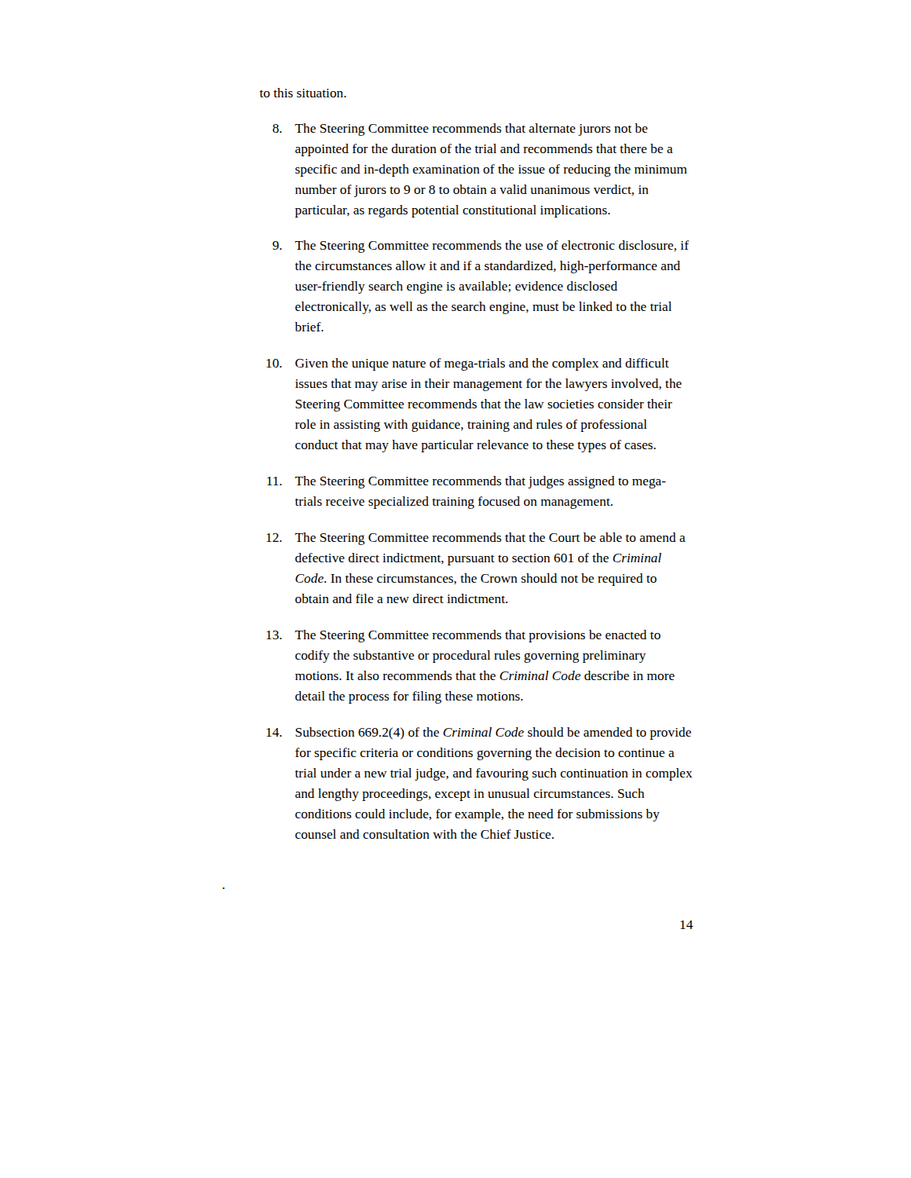to this situation.
The Steering Committee recommends that alternate jurors not be appointed for the duration of the trial and recommends that there be a specific and in-depth examination of the issue of reducing the minimum number of jurors to 9 or 8 to obtain a valid unanimous verdict, in particular, as regards potential constitutional implications.
The Steering Committee recommends the use of electronic disclosure, if the circumstances allow it and if a standardized, high-performance and user-friendly search engine is available; evidence disclosed electronically, as well as the search engine, must be linked to the trial brief.
Given the unique nature of mega-trials and the complex and difficult issues that may arise in their management for the lawyers involved, the Steering Committee recommends that the law societies consider their role in assisting with guidance, training and rules of professional conduct that may have particular relevance to these types of cases.
The Steering Committee recommends that judges assigned to mega-trials receive specialized training focused on management.
The Steering Committee recommends that the Court be able to amend a defective direct indictment, pursuant to section 601 of the Criminal Code. In these circumstances, the Crown should not be required to obtain and file a new direct indictment.
The Steering Committee recommends that provisions be enacted to codify the substantive or procedural rules governing preliminary motions. It also recommends that the Criminal Code describe in more detail the process for filing these motions.
Subsection 669.2(4) of the Criminal Code should be amended to provide for specific criteria or conditions governing the decision to continue a trial under a new trial judge, and favouring such continuation in complex and lengthy proceedings, except in unusual circumstances. Such conditions could include, for example, the need for submissions by counsel and consultation with the Chief Justice.
.
14